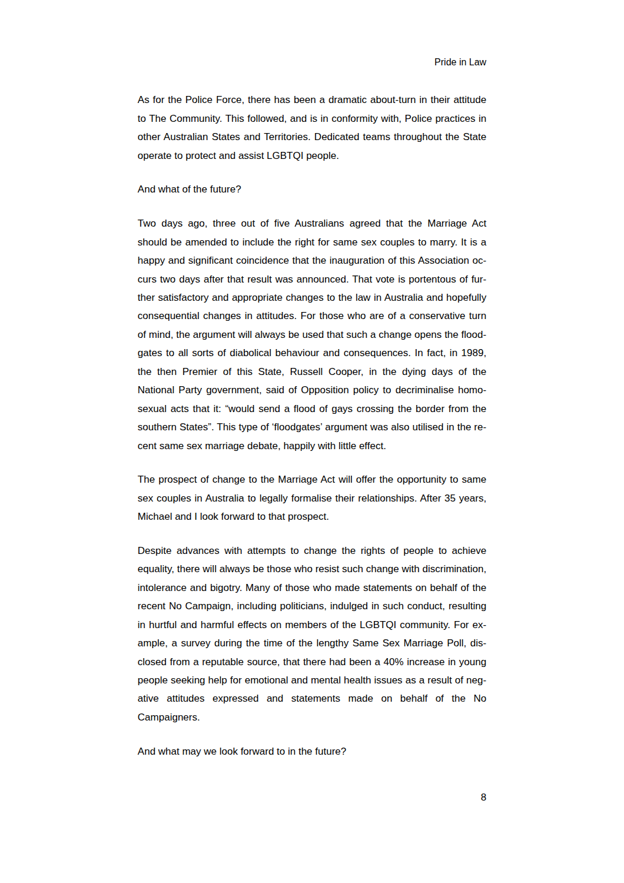Pride in Law
As for the Police Force, there has been a dramatic about-turn in their attitude to The Community. This followed, and is in conformity with, Police practices in other Australian States and Territories. Dedicated teams throughout the State operate to protect and assist LGBTQI people.
And what of the future?
Two days ago, three out of five Australians agreed that the Marriage Act should be amended to include the right for same sex couples to marry. It is a happy and significant coincidence that the inauguration of this Association occurs two days after that result was announced. That vote is portentous of further satisfactory and appropriate changes to the law in Australia and hopefully consequential changes in attitudes. For those who are of a conservative turn of mind, the argument will always be used that such a change opens the floodgates to all sorts of diabolical behaviour and consequences. In fact, in 1989, the then Premier of this State, Russell Cooper, in the dying days of the National Party government, said of Opposition policy to decriminalise homosexual acts that it: “would send a flood of gays crossing the border from the southern States”. This type of ‘floodgates’ argument was also utilised in the recent same sex marriage debate, happily with little effect.
The prospect of change to the Marriage Act will offer the opportunity to same sex couples in Australia to legally formalise their relationships. After 35 years, Michael and I look forward to that prospect.
Despite advances with attempts to change the rights of people to achieve equality, there will always be those who resist such change with discrimination, intolerance and bigotry. Many of those who made statements on behalf of the recent No Campaign, including politicians, indulged in such conduct, resulting in hurtful and harmful effects on members of the LGBTQI community. For example, a survey during the time of the lengthy Same Sex Marriage Poll, disclosed from a reputable source, that there had been a 40% increase in young people seeking help for emotional and mental health issues as a result of negative attitudes expressed and statements made on behalf of the No Campaigners.
And what may we look forward to in the future?
8